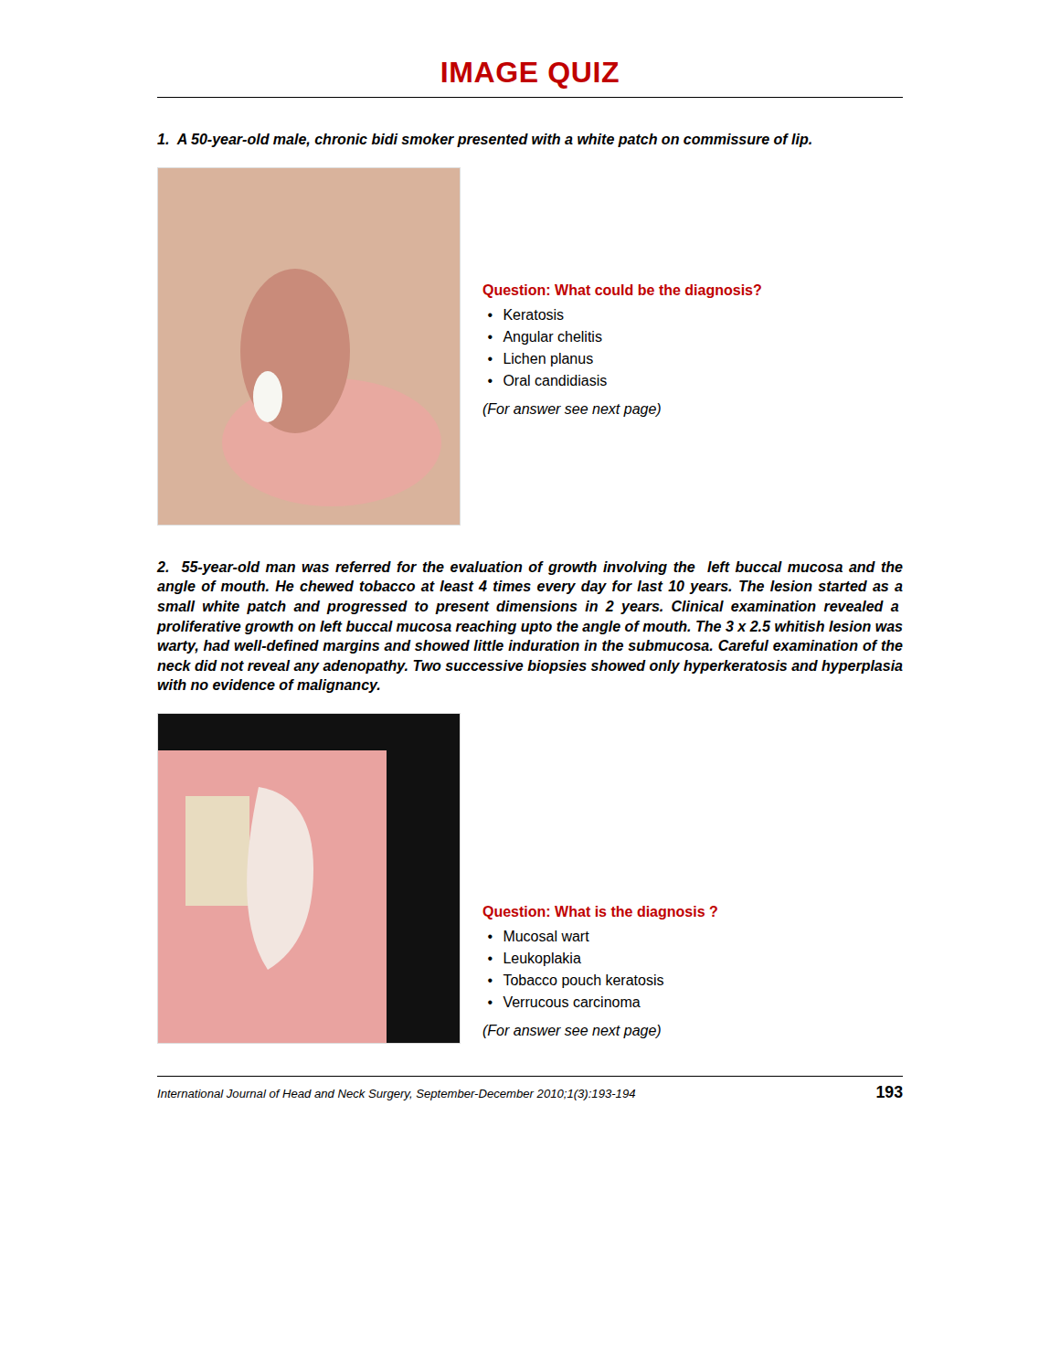IMAGE QUIZ
1. A 50-year-old male, chronic bidi smoker presented with a white patch on commissure of lip.
Question: What could be the diagnosis?
Keratosis
Angular chelitis
Lichen planus
Oral candidiasis
(For answer see next page)
2. 55-year-old man was referred for the evaluation of growth involving the left buccal mucosa and the angle of mouth. He chewed tobacco at least 4 times every day for last 10 years. The lesion started as a small white patch and progressed to present dimensions in 2 years. Clinical examination revealed a proliferative growth on left buccal mucosa reaching upto the angle of mouth. The 3 x 2.5 whitish lesion was warty, had well-defined margins and showed little induration in the submucosa. Careful examination of the neck did not reveal any adenopathy. Two successive biopsies showed only hyperkeratosis and hyperplasia with no evidence of malignancy.
Question: What is the diagnosis ?
Mucosal wart
Leukoplakia
Tobacco pouch keratosis
Verrucous carcinoma
(For answer see next page)
International Journal of Head and Neck Surgery, September-December 2010;1(3):193-194 193